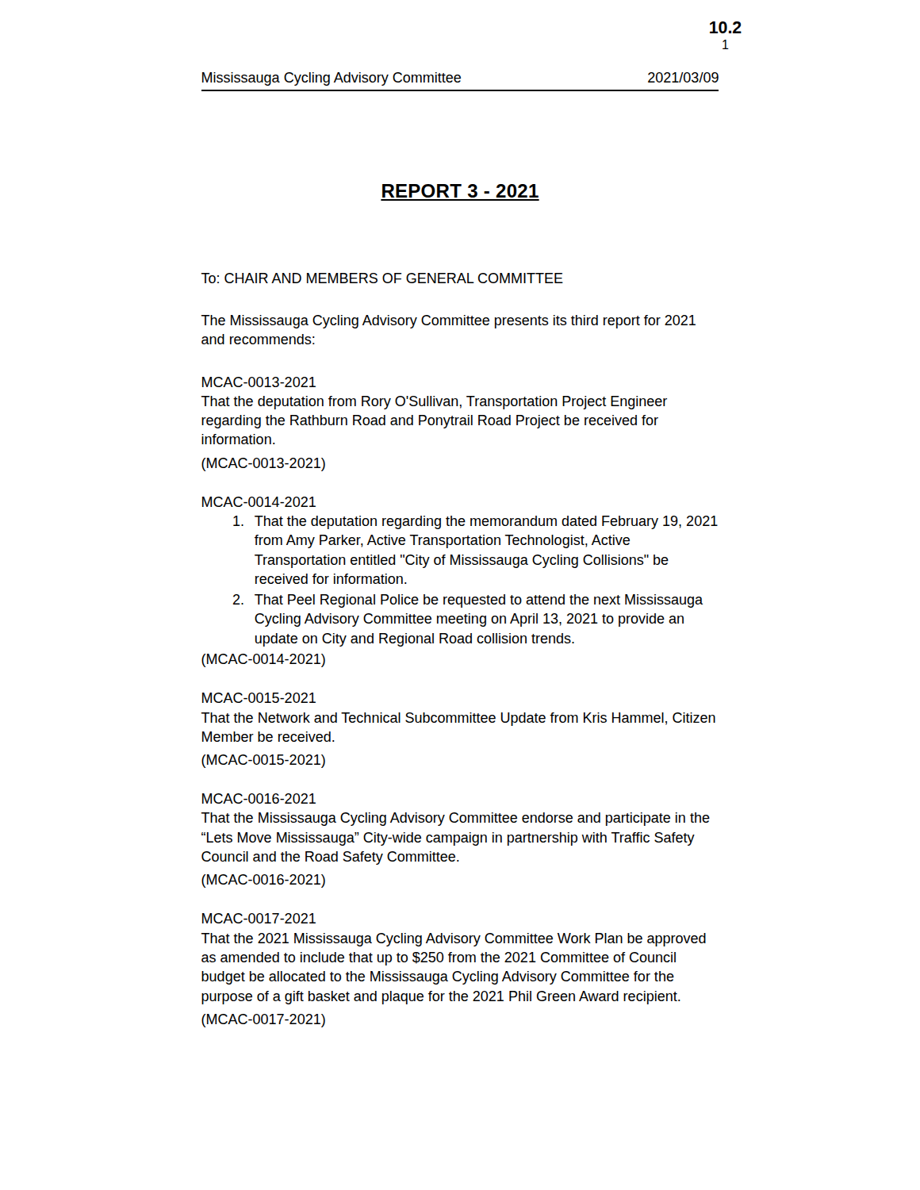10.2
1
Mississauga Cycling Advisory Committee
2021/03/09
REPORT 3 - 2021
To: CHAIR AND MEMBERS OF GENERAL COMMITTEE
The Mississauga Cycling Advisory Committee presents its third report for 2021 and recommends:
MCAC-0013-2021
That the deputation from Rory O'Sullivan, Transportation Project Engineer regarding the Rathburn Road and Ponytrail Road Project be received for information.
(MCAC-0013-2021)
MCAC-0014-2021
That the deputation regarding the memorandum dated February 19, 2021 from Amy Parker, Active Transportation Technologist, Active Transportation entitled "City of Mississauga Cycling Collisions" be received for information.
That Peel Regional Police be requested to attend the next Mississauga Cycling Advisory Committee meeting on April 13, 2021 to provide an update on City and Regional Road collision trends.
(MCAC-0014-2021)
MCAC-0015-2021
That the Network and Technical Subcommittee Update from Kris Hammel, Citizen Member be received.
(MCAC-0015-2021)
MCAC-0016-2021
That the Mississauga Cycling Advisory Committee endorse and participate in the “Lets Move Mississauga” City-wide campaign in partnership with Traffic Safety Council and the Road Safety Committee.
(MCAC-0016-2021)
MCAC-0017-2021
That the 2021 Mississauga Cycling Advisory Committee Work Plan be approved as amended to include that up to $250 from the 2021 Committee of Council budget be allocated to the Mississauga Cycling Advisory Committee for the purpose of a gift basket and plaque for the 2021 Phil Green Award recipient.
(MCAC-0017-2021)